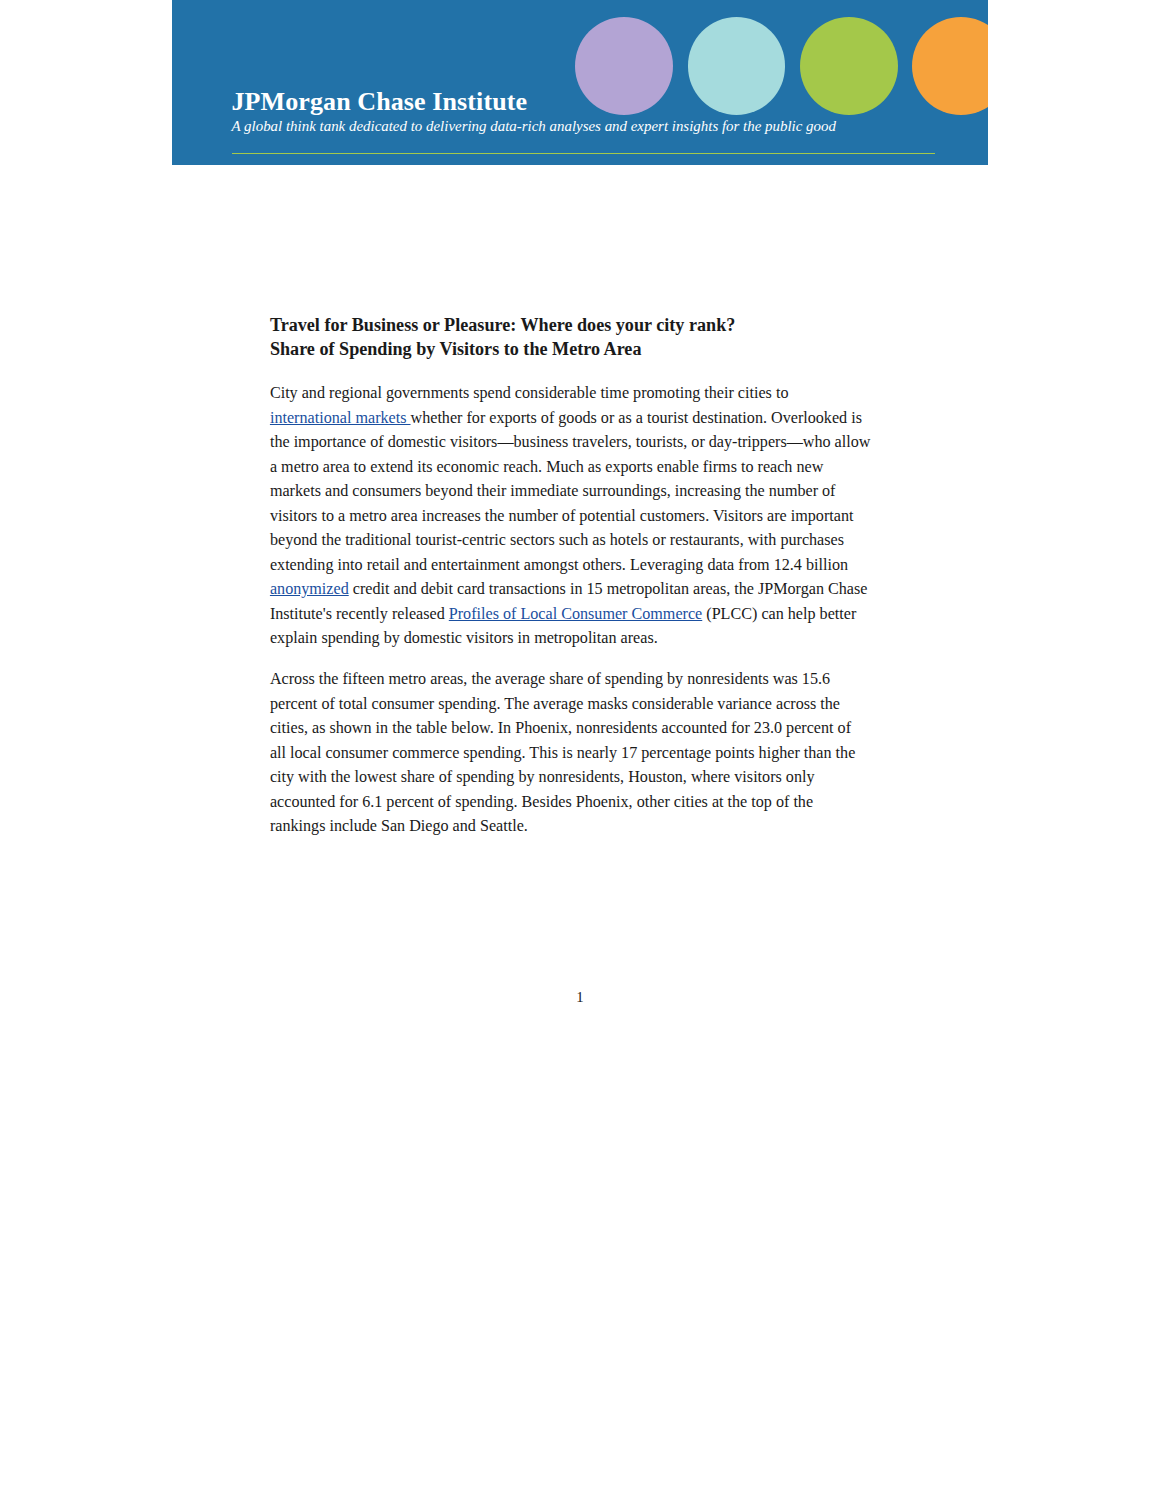JPMorgan Chase Institute
A global think tank dedicated to delivering data-rich analyses and expert insights for the public good
Travel for Business or Pleasure: Where does your city rank?
Share of Spending by Visitors to the Metro Area
City and regional governments spend considerable time promoting their cities to international markets whether for exports of goods or as a tourist destination. Overlooked is the importance of domestic visitors—business travelers, tourists, or day-trippers—who allow a metro area to extend its economic reach. Much as exports enable firms to reach new markets and consumers beyond their immediate surroundings, increasing the number of visitors to a metro area increases the number of potential customers. Visitors are important beyond the traditional tourist-centric sectors such as hotels or restaurants, with purchases extending into retail and entertainment amongst others. Leveraging data from 12.4 billion anonymized credit and debit card transactions in 15 metropolitan areas, the JPMorgan Chase Institute's recently released Profiles of Local Consumer Commerce (PLCC) can help better explain spending by domestic visitors in metropolitan areas.
Across the fifteen metro areas, the average share of spending by nonresidents was 15.6 percent of total consumer spending. The average masks considerable variance across the cities, as shown in the table below. In Phoenix, nonresidents accounted for 23.0 percent of all local consumer commerce spending. This is nearly 17 percentage points higher than the city with the lowest share of spending by nonresidents, Houston, where visitors only accounted for 6.1 percent of spending. Besides Phoenix, other cities at the top of the rankings include San Diego and Seattle.
1